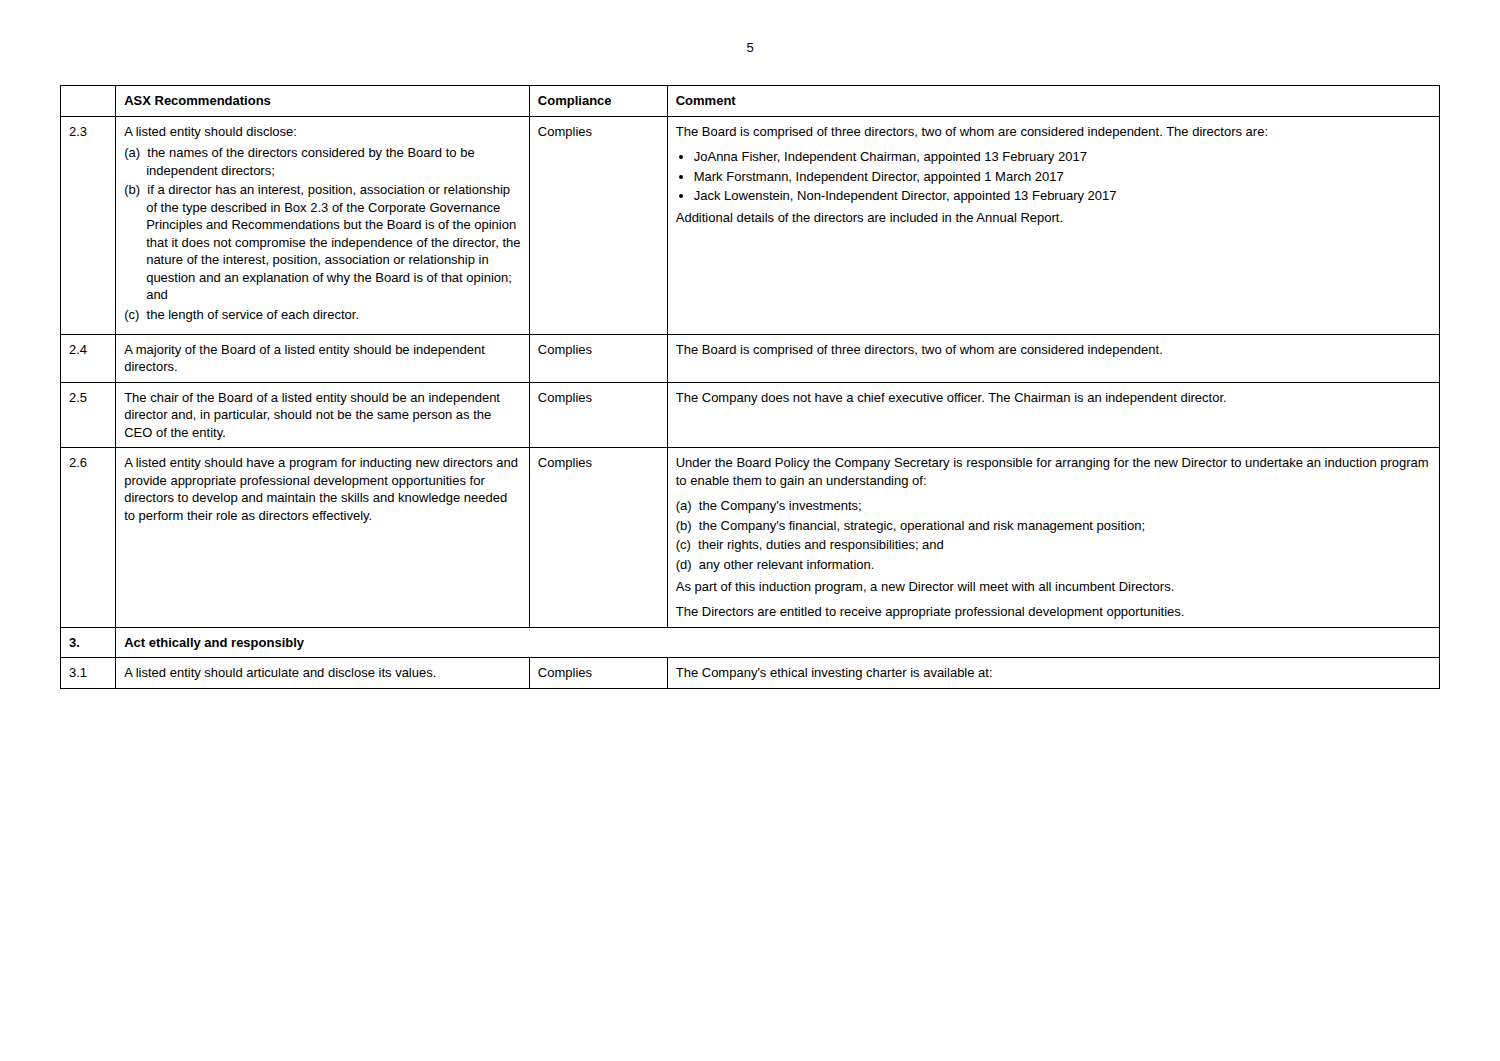5
| | ASX Recommendations | Compliance | Comment |
| --- | --- | --- | --- |
| 2.3 | A listed entity should disclose: (a) the names of the directors considered by the Board to be independent directors; (b) if a director has an interest, position, association or relationship of the type described in Box 2.3 of the Corporate Governance Principles and Recommendations but the Board is of the opinion that it does not compromise the independence of the director, the nature of the interest, position, association or relationship in question and an explanation of why the Board is of that opinion; and (c) the length of service of each director. | Complies | The Board is comprised of three directors, two of whom are considered independent. The directors are: JoAnna Fisher, Independent Chairman, appointed 13 February 2017 Mark Forstmann, Independent Director, appointed 1 March 2017 Jack Lowenstein, Non-Independent Director, appointed 13 February 2017 Additional details of the directors are included in the Annual Report. |
| 2.4 | A majority of the Board of a listed entity should be independent directors. | Complies | The Board is comprised of three directors, two of whom are considered independent. |
| 2.5 | The chair of the Board of a listed entity should be an independent director and, in particular, should not be the same person as the CEO of the entity. | Complies | The Company does not have a chief executive officer. The Chairman is an independent director. |
| 2.6 | A listed entity should have a program for inducting new directors and provide appropriate professional development opportunities for directors to develop and maintain the skills and knowledge needed to perform their role as directors effectively. | Complies | Under the Board Policy the Company Secretary is responsible for arranging for the new Director to undertake an induction program to enable them to gain an understanding of: (a) the Company's investments; (b) the Company's financial, strategic, operational and risk management position; (c) their rights, duties and responsibilities; and (d) any other relevant information. As part of this induction program, a new Director will meet with all incumbent Directors. The Directors are entitled to receive appropriate professional development opportunities. |
| 3. | Act ethically and responsibly |
| 3.1 | A listed entity should articulate and disclose its values. | Complies | The Company's ethical investing charter is available at: |